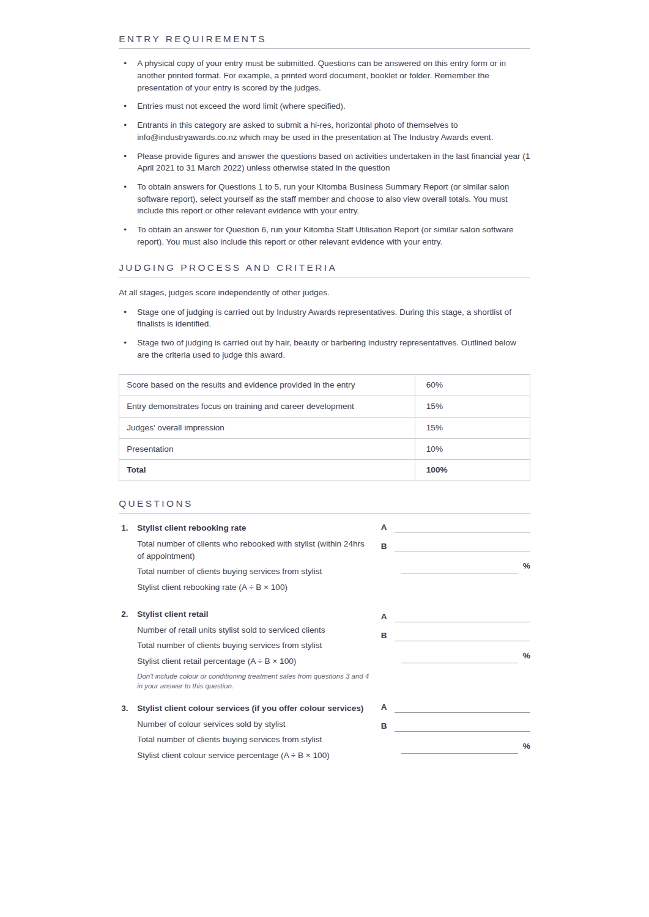Entry Requirements
A physical copy of your entry must be submitted. Questions can be answered on this entry form or in another printed format. For example, a printed word document, booklet or folder. Remember the presentation of your entry is scored by the judges.
Entries must not exceed the word limit (where specified).
Entrants in this category are asked to submit a hi-res, horizontal photo of themselves to info@industryawards.co.nz which may be used in the presentation at The Industry Awards event.
Please provide figures and answer the questions based on activities undertaken in the last financial year (1 April 2021 to 31 March 2022) unless otherwise stated in the question
To obtain answers for Questions 1 to 5, run your Kitomba Business Summary Report (or similar salon software report), select yourself as the staff member and choose to also view overall totals. You must include this report or other relevant evidence with your entry.
To obtain an answer for Question 6, run your Kitomba Staff Utilisation Report (or similar salon software report). You must also include this report or other relevant evidence with your entry.
Judging Process and Criteria
At all stages, judges score independently of other judges.
Stage one of judging is carried out by Industry Awards representatives. During this stage, a shortlist of finalists is identified.
Stage two of judging is carried out by hair, beauty or barbering industry representatives. Outlined below are the criteria used to judge this award.
| Score based on the results and evidence provided in the entry | 60% |
| Entry demonstrates focus on training and career development | 15% |
| Judges' overall impression | 15% |
| Presentation | 10% |
| Total | 100% |
Questions
Stylist client rebooking rate
Total number of clients who rebooked with stylist (within 24hrs of appointment)
Total number of clients buying services from stylist
Stylist client rebooking rate (A ÷ B × 100)
A
B
%
Stylist client retail
Number of retail units stylist sold to serviced clients
Total number of clients buying services from stylist
Stylist client retail percentage (A ÷ B × 100)
Don't include colour or conditioning treatment sales from questions 3 and 4 in your answer to this question.
A
B
%
Stylist client colour services (if you offer colour services)
Number of colour services sold by stylist
Total number of clients buying services from stylist
Stylist client colour service percentage (A ÷ B × 100)
A
B
%